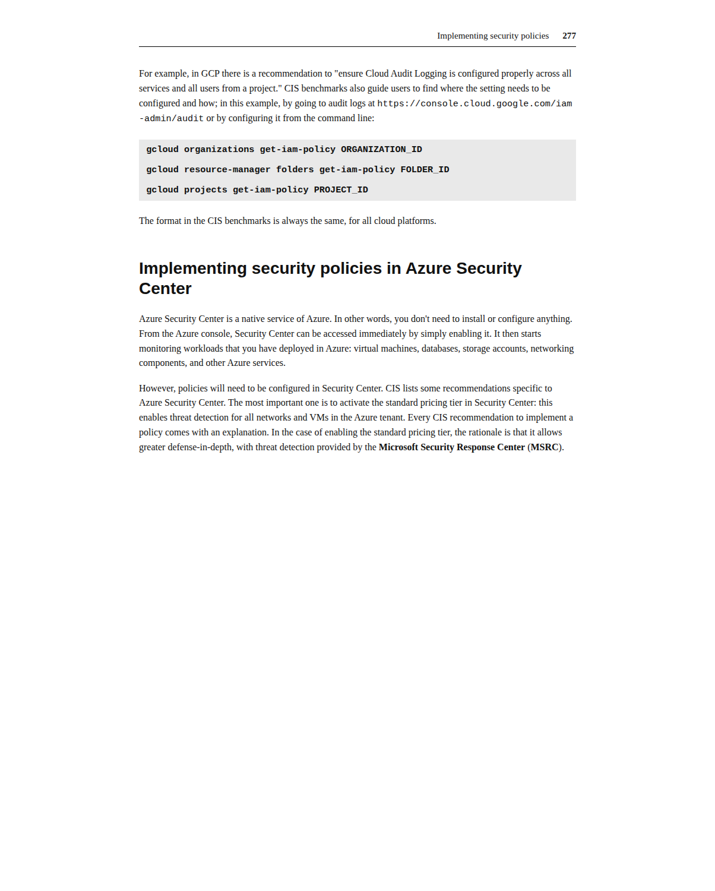Implementing security policies 277
For example, in GCP there is a recommendation to "ensure Cloud Audit Logging is configured properly across all services and all users from a project." CIS benchmarks also guide users to find where the setting needs to be configured and how; in this example, by going to audit logs at https://console.cloud.google.com/iam-admin/audit or by configuring it from the command line:
gcloud organizations get-iam-policy ORGANIZATION_IDgcloud resource-manager folders get-iam-policy FOLDER_IDgcloud projects get-iam-policy PROJECT_ID
The format in the CIS benchmarks is always the same, for all cloud platforms.
Implementing security policies in Azure Security Center
Azure Security Center is a native service of Azure. In other words, you don't need to install or configure anything. From the Azure console, Security Center can be accessed immediately by simply enabling it. It then starts monitoring workloads that you have deployed in Azure: virtual machines, databases, storage accounts, networking components, and other Azure services.
However, policies will need to be configured in Security Center. CIS lists some recommendations specific to Azure Security Center. The most important one is to activate the standard pricing tier in Security Center: this enables threat detection for all networks and VMs in the Azure tenant. Every CIS recommendation to implement a policy comes with an explanation. In the case of enabling the standard pricing tier, the rationale is that it allows greater defense-in-depth, with threat detection provided by the Microsoft Security Response Center (MSRC).